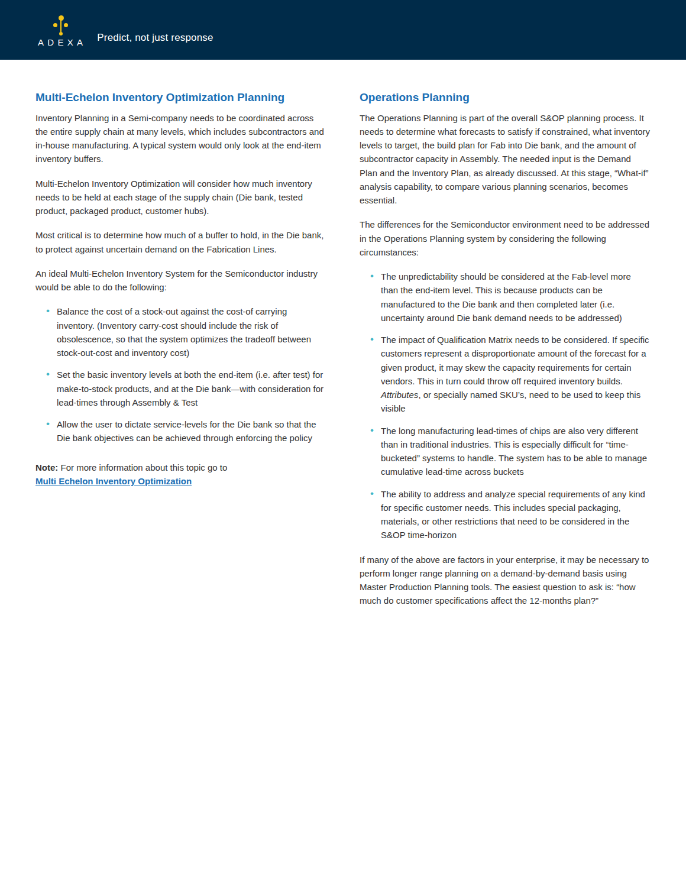ADEXA
Predict, not just response
Multi-Echelon Inventory Optimization Planning
Inventory Planning in a Semi-company needs to be coordinated across the entire supply chain at many levels, which includes subcontractors and in-house manufacturing. A typical system would only look at the end-item inventory buffers.
Multi-Echelon Inventory Optimization will consider how much inventory needs to be held at each stage of the supply chain (Die bank, tested product, packaged product, customer hubs).
Most critical is to determine how much of a buffer to hold, in the Die bank, to protect against uncertain demand on the Fabrication Lines.
An ideal Multi-Echelon Inventory System for the Semiconductor industry would be able to do the following:
Balance the cost of a stock-out against the cost-of carrying inventory. (Inventory carry-cost should include the risk of obsolescence, so that the system optimizes the tradeoff between stock-out-cost and inventory cost)
Set the basic inventory levels at both the end-item (i.e. after test) for make-to-stock products, and at the Die bank—with consideration for lead-times through Assembly & Test
Allow the user to dictate service-levels for the Die bank so that the Die bank objectives can be achieved through enforcing the policy
Note: For more information about this topic go to
Multi Echelon Inventory Optimization
Operations Planning
The Operations Planning is part of the overall S&OP planning process. It needs to determine what forecasts to satisfy if constrained, what inventory levels to target, the build plan for Fab into Die bank, and the amount of subcontractor capacity in Assembly. The needed input is the Demand Plan and the Inventory Plan, as already discussed. At this stage, “What-if” analysis capability, to compare various planning scenarios, becomes essential.
The differences for the Semiconductor environment need to be addressed in the Operations Planning system by considering the following circumstances:
The unpredictability should be considered at the Fab-level more than the end-item level. This is because products can be manufactured to the Die bank and then completed later (i.e. uncertainty around Die bank demand needs to be addressed)
The impact of Qualification Matrix needs to be considered. If specific customers represent a disproportionate amount of the forecast for a given product, it may skew the capacity requirements for certain vendors. This in turn could throw off required inventory builds. Attributes, or specially named SKU’s, need to be used to keep this visible
The long manufacturing lead-times of chips are also very different than in traditional industries. This is especially difficult for “time-bucketed” systems to handle. The system has to be able to manage cumulative lead-time across buckets
The ability to address and analyze special requirements of any kind for specific customer needs. This includes special packaging, materials, or other restrictions that need to be considered in the S&OP time-horizon
If many of the above are factors in your enterprise, it may be necessary to perform longer range planning on a demand-by-demand basis using Master Production Planning tools. The easiest question to ask is: “how much do customer specifications affect the 12-months plan?”